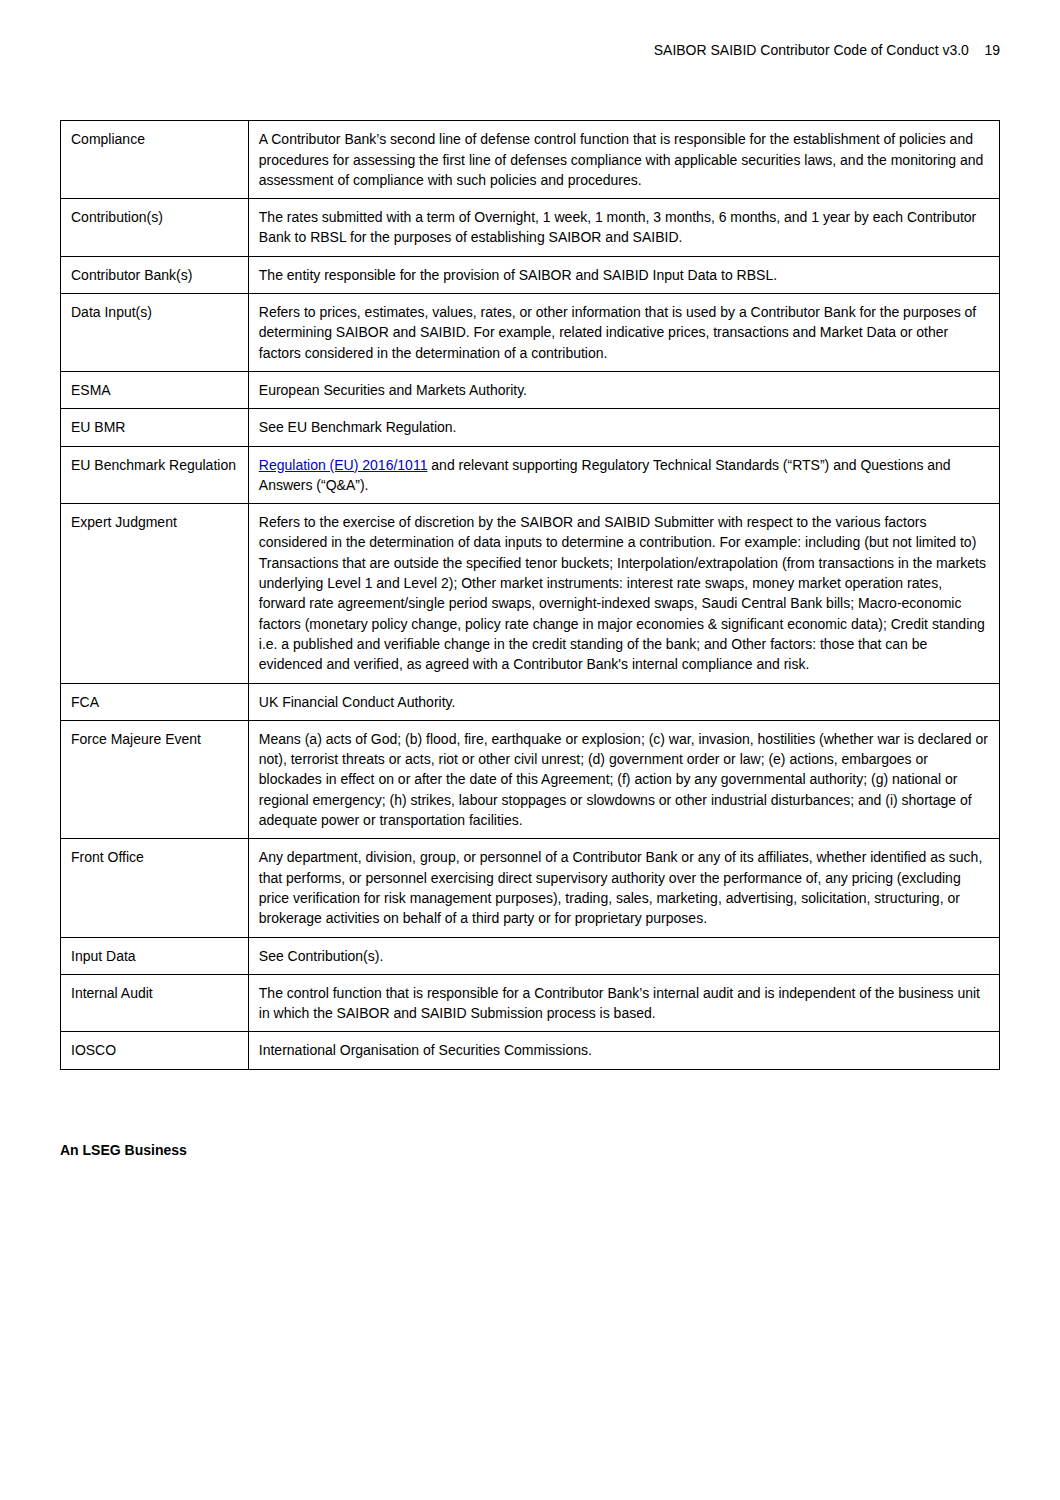SAIBOR SAIBID Contributor Code of Conduct v3.0 19
| Compliance | A Contributor Bank’s second line of defense control function that is responsible for the establishment of policies and procedures for assessing the first line of defenses compliance with applicable securities laws, and the monitoring and assessment of compliance with such policies and procedures. |
| Contribution(s) | The rates submitted with a term of Overnight, 1 week, 1 month, 3 months, 6 months, and 1 year by each Contributor Bank to RBSL for the purposes of establishing SAIBOR and SAIBID. |
| Contributor Bank(s) | The entity responsible for the provision of SAIBOR and SAIBID Input Data to RBSL. |
| Data Input(s) | Refers to prices, estimates, values, rates, or other information that is used by a Contributor Bank for the purposes of determining SAIBOR and SAIBID. For example, related indicative prices, transactions and Market Data or other factors considered in the determination of a contribution. |
| ESMA | European Securities and Markets Authority. |
| EU BMR | See EU Benchmark Regulation. |
| EU Benchmark Regulation | Regulation (EU) 2016/1011 and relevant supporting Regulatory Technical Standards (“RTS”) and Questions and Answers (“Q&A”). |
| Expert Judgment | Refers to the exercise of discretion by the SAIBOR and SAIBID Submitter with respect to the various factors considered in the determination of data inputs to determine a contribution. For example: including (but not limited to) Transactions that are outside the specified tenor buckets; Interpolation/extrapolation (from transactions in the markets underlying Level 1 and Level 2); Other market instruments: interest rate swaps, money market operation rates, forward rate agreement/single period swaps, overnight-indexed swaps, Saudi Central Bank bills; Macro-economic factors (monetary policy change, policy rate change in major economies & significant economic data); Credit standing i.e. a published and verifiable change in the credit standing of the bank; and Other factors: those that can be evidenced and verified, as agreed with a Contributor Bank's internal compliance and risk. |
| FCA | UK Financial Conduct Authority. |
| Force Majeure Event | Means (a) acts of God; (b) flood, fire, earthquake or explosion; (c) war, invasion, hostilities (whether war is declared or not), terrorist threats or acts, riot or other civil unrest; (d) government order or law; (e) actions, embargoes or blockades in effect on or after the date of this Agreement; (f) action by any governmental authority; (g) national or regional emergency; (h) strikes, labour stoppages or slowdowns or other industrial disturbances; and (i) shortage of adequate power or transportation facilities. |
| Front Office | Any department, division, group, or personnel of a Contributor Bank or any of its affiliates, whether identified as such, that performs, or personnel exercising direct supervisory authority over the performance of, any pricing (excluding price verification for risk management purposes), trading, sales, marketing, advertising, solicitation, structuring, or brokerage activities on behalf of a third party or for proprietary purposes. |
| Input Data | See Contribution(s). |
| Internal Audit | The control function that is responsible for a Contributor Bank’s internal audit and is independent of the business unit in which the SAIBOR and SAIBID Submission process is based. |
| IOSCO | International Organisation of Securities Commissions. |
An LSEG Business